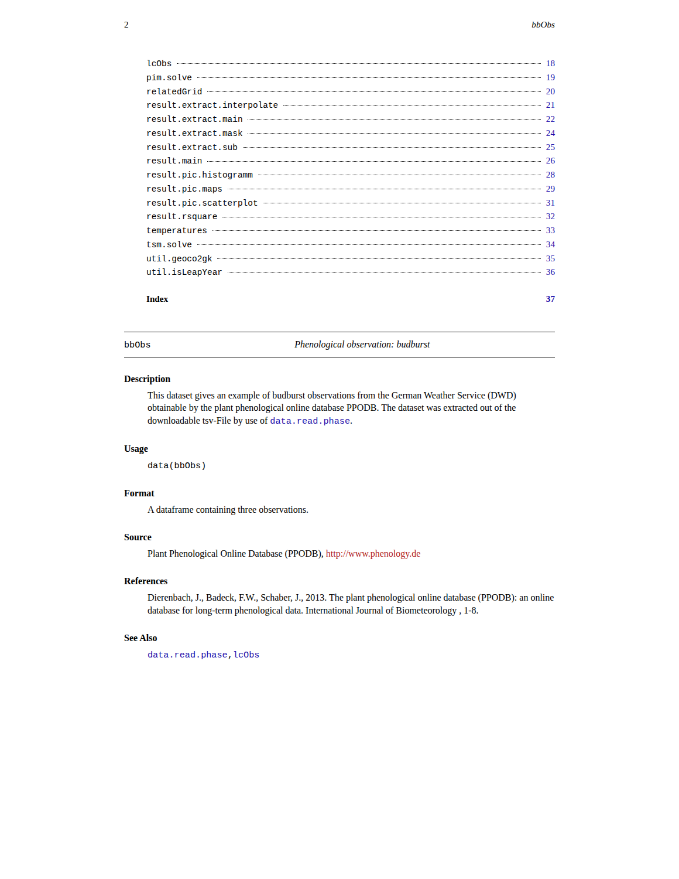2 bbObs
lcObs 18
pim.solve 19
relatedGrid 20
result.extract.interpolate 21
result.extract.main 22
result.extract.mask 24
result.extract.sub 25
result.main 26
result.pic.histogramm 28
result.pic.maps 29
result.pic.scatterplot 31
result.rsquare 32
temperatures 33
tsm.solve 34
util.geoco2gk 35
util.isLeapYear 36
Index 37
bbObs Phenological observation: budburst
Description
This dataset gives an example of budburst observations from the German Weather Service (DWD) obtainable by the plant phenological online database PPODB. The dataset was extracted out of the downloadable tsv-File by use of data.read.phase.
Usage
data(bbObs)
Format
A dataframe containing three observations.
Source
Plant Phenological Online Database (PPODB), http://www.phenology.de
References
Dierenbach, J., Badeck, F.W., Schaber, J., 2013. The plant phenological online database (PPODB): an online database for long-term phenological data. International Journal of Biometeorology , 1-8.
See Also
data.read.phase,lcObs